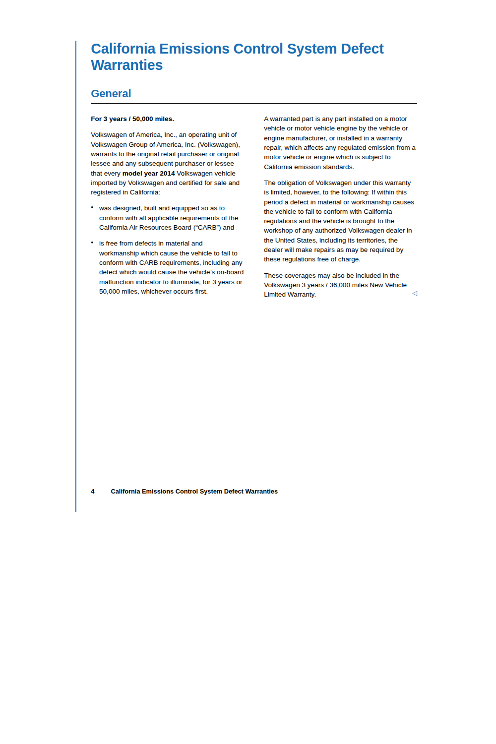California Emissions Control System Defect Warranties
General
For 3 years / 50,000 miles.
Volkswagen of America, Inc., an operating unit of Volkswagen Group of America, Inc. (Volkswagen), warrants to the original retail purchaser or original lessee and any subsequent purchaser or lessee that every model year 2014 Volkswagen vehicle imported by Volkswagen and certified for sale and registered in California:
was designed, built and equipped so as to conform with all applicable requirements of the California Air Resources Board (“CARB”) and
is free from defects in material and workmanship which cause the vehicle to fail to conform with CARB requirements, including any defect which would cause the vehicle’s on-board malfunction indicator to illuminate, for 3 years or 50,000 miles, whichever occurs first.
A warranted part is any part installed on a motor vehicle or motor vehicle engine by the vehicle or engine manufacturer, or installed in a warranty repair, which affects any regulated emission from a motor vehicle or engine which is subject to California emission standards.
The obligation of Volkswagen under this warranty is limited, however, to the following: If within this period a defect in material or workmanship causes the vehicle to fail to conform with California regulations and the vehicle is brought to the workshop of any authorized Volkswagen dealer in the United States, including its territories, the dealer will make repairs as may be required by these regulations free of charge.
These coverages may also be included in the Volkswagen 3 years / 36,000 miles New Vehicle Limited Warranty. ◁
4 California Emissions Control System Defect Warranties